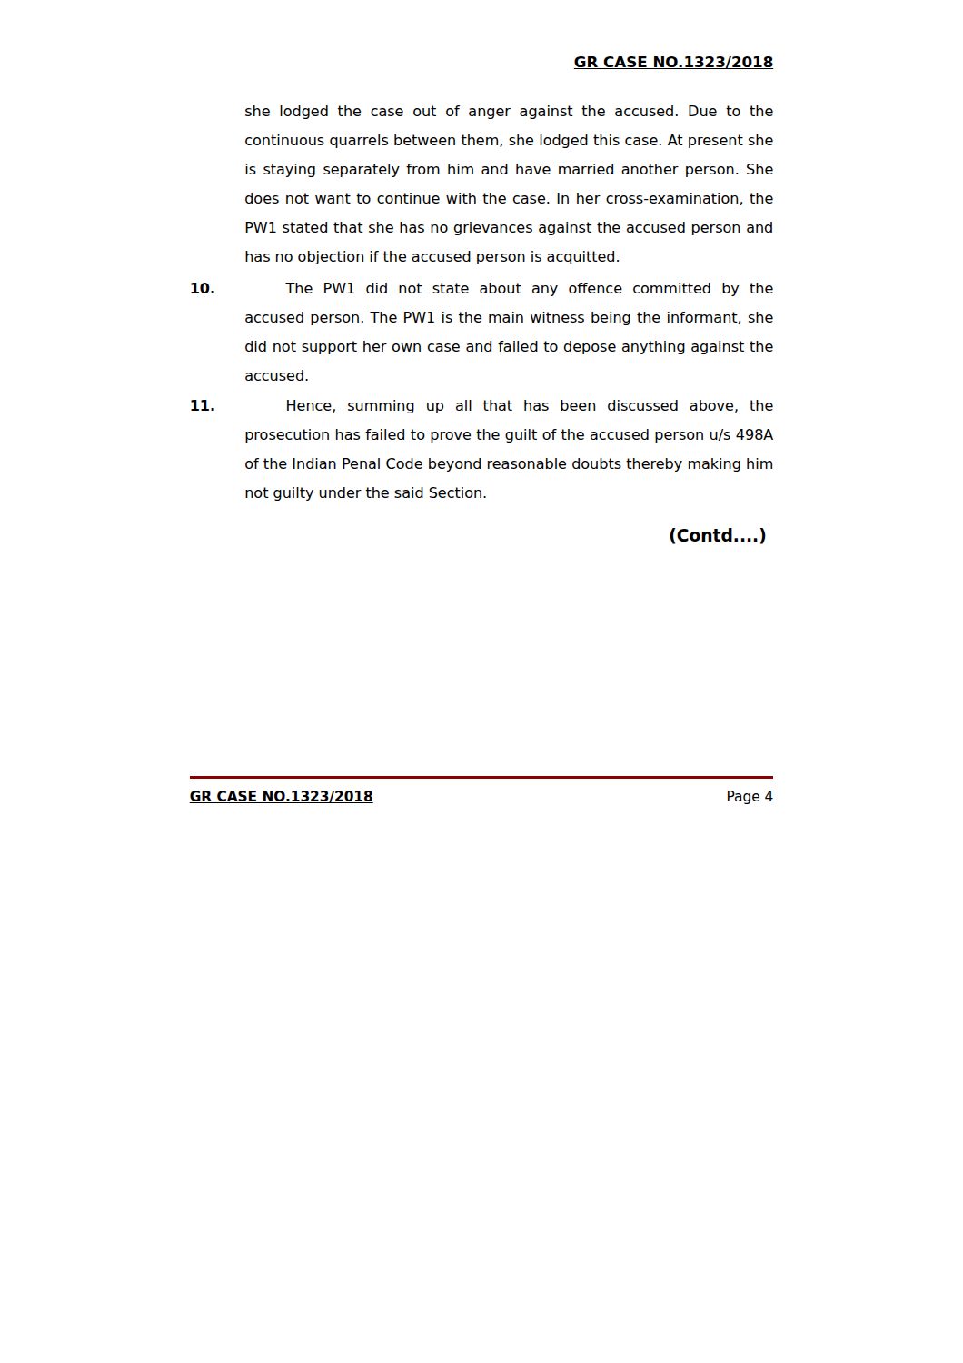GR CASE NO.1323/2018
she lodged the case out of anger against the accused. Due to the continuous quarrels between them, she lodged this case. At present she is staying separately from him and have married another person. She does not want to continue with the case. In her cross-examination, the PW1 stated that she has no grievances against the accused person and has no objection if the accused person is acquitted.
10. The PW1 did not state about any offence committed by the accused person. The PW1 is the main witness being the informant, she did not support her own case and failed to depose anything against the accused.
11. Hence, summing up all that has been discussed above, the prosecution has failed to prove the guilt of the accused person u/s 498A of the Indian Penal Code beyond reasonable doubts thereby making him not guilty under the said Section.
(Contd....)
GR CASE NO.1323/2018 Page 4